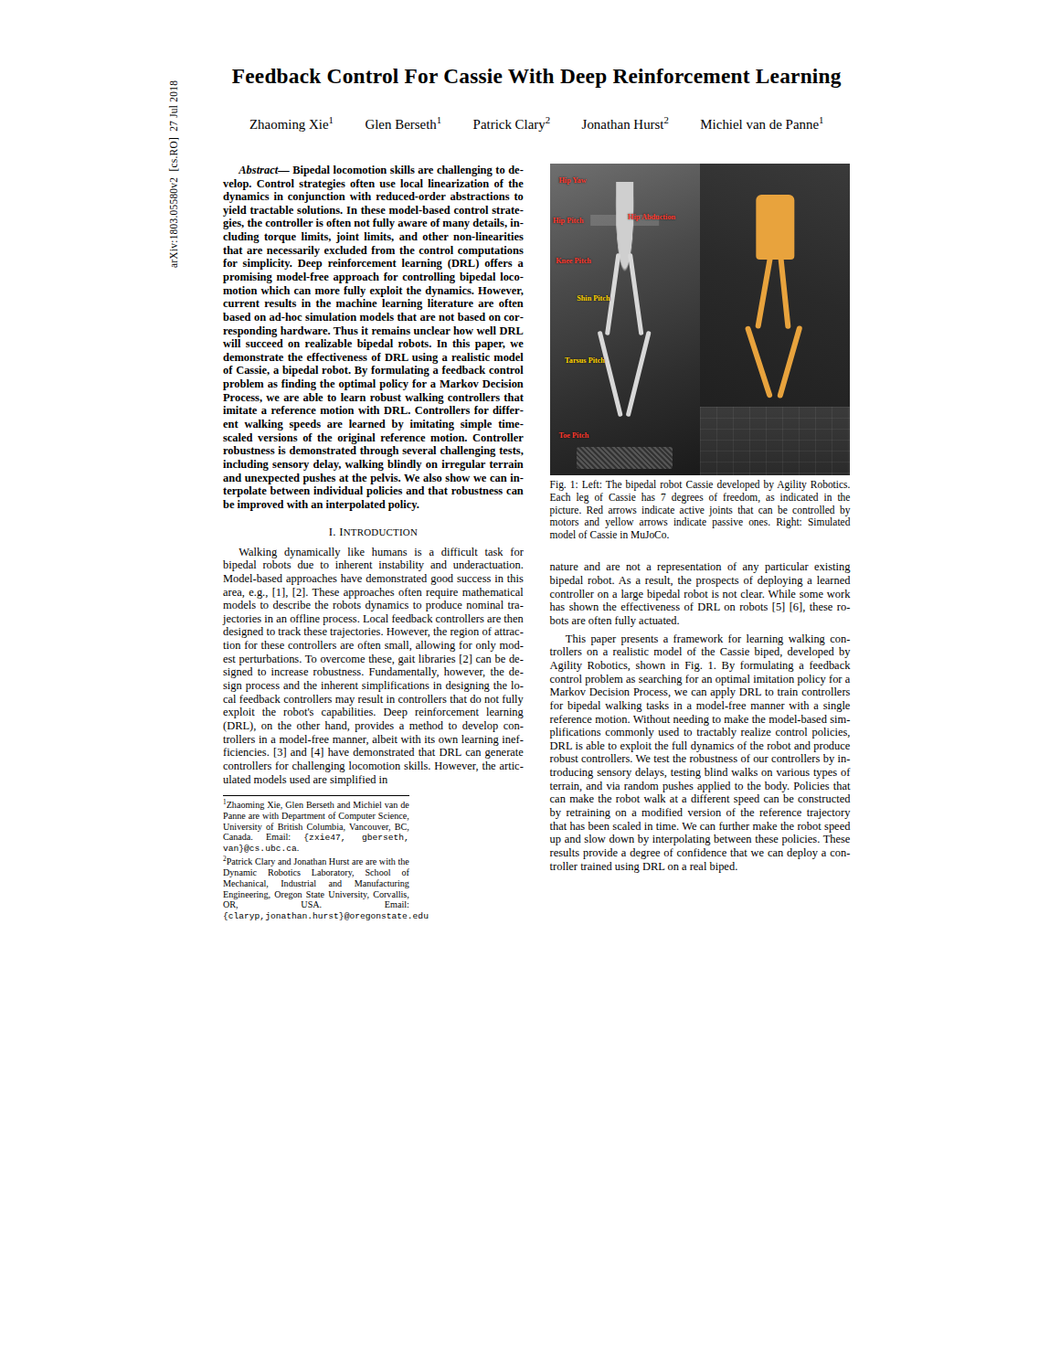arXiv:1803.05580v2 [cs.RO] 27 Jul 2018
Feedback Control For Cassie With Deep Reinforcement Learning
Zhaoming Xie1 Glen Berseth1 Patrick Clary2 Jonathan Hurst2 Michiel van de Panne1
Abstract— Bipedal locomotion skills are challenging to develop. Control strategies often use local linearization of the dynamics in conjunction with reduced-order abstractions to yield tractable solutions. In these model-based control strategies, the controller is often not fully aware of many details, including torque limits, joint limits, and other non-linearities that are necessarily excluded from the control computations for simplicity. Deep reinforcement learning (DRL) offers a promising model-free approach for controlling bipedal locomotion which can more fully exploit the dynamics. However, current results in the machine learning literature are often based on ad-hoc simulation models that are not based on corresponding hardware. Thus it remains unclear how well DRL will succeed on realizable bipedal robots. In this paper, we demonstrate the effectiveness of DRL using a realistic model of Cassie, a bipedal robot. By formulating a feedback control problem as finding the optimal policy for a Markov Decision Process, we are able to learn robust walking controllers that imitate a reference motion with DRL. Controllers for different walking speeds are learned by imitating simple time-scaled versions of the original reference motion. Controller robustness is demonstrated through several challenging tests, including sensory delay, walking blindly on irregular terrain and unexpected pushes at the pelvis. We also show we can interpolate between individual policies and that robustness can be improved with an interpolated policy.
I. INTRODUCTION
Walking dynamically like humans is a difficult task for bipedal robots due to inherent instability and underactuation. Model-based approaches have demonstrated good success in this area, e.g., [1], [2]. These approaches often require mathematical models to describe the robots dynamics to produce nominal trajectories in an offline process. Local feedback controllers are then designed to track these trajectories. However, the region of attraction for these controllers are often small, allowing for only modest perturbations. To overcome these, gait libraries [2] can be designed to increase robustness. Fundamentally, however, the design process and the inherent simplifications in designing the local feedback controllers may result in controllers that do not fully exploit the robot's capabilities. Deep reinforcement learning (DRL), on the other hand, provides a method to develop controllers in a model-free manner, albeit with its own learning inefficiencies. [3] and [4] have demonstrated that DRL can generate controllers for challenging locomotion skills. However, the articulated models used are simplified in
1Zhaoming Xie, Glen Berseth and Michiel van de Panne are with Department of Computer Science, University of British Columbia, Vancouver, BC, Canada. Email: {zxie47, gberseth, van}@cs.ubc.ca.
2Patrick Clary and Jonathan Hurst are are with the Dynamic Robotics Laboratory, School of Mechanical, Industrial and Manufacturing Engineering, Oregon State University, Corvallis, OR, USA. Email:{claryp,jonathan.hurst}@oregonstate.edu
Hip Yaw
Hip Pitch
Hip Abduction
Knee Pitch
Shin Pitch
Tarsus Pitch
Toe Pitch
Fig. 1: Left: The bipedal robot Cassie developed by Agility Robotics. Each leg of Cassie has 7 degrees of freedom, as indicated in the picture. Red arrows indicate active joints that can be controlled by motors and yellow arrows indicate passive ones. Right: Simulated model of Cassie in MuJoCo.
nature and are not a representation of any particular existing bipedal robot. As a result, the prospects of deploying a learned controller on a large bipedal robot is not clear. While some work has shown the effectiveness of DRL on robots [5] [6], these robots are often fully actuated.
This paper presents a framework for learning walking controllers on a realistic model of the Cassie biped, developed by Agility Robotics, shown in Fig. 1. By formulating a feedback control problem as searching for an optimal imitation policy for a Markov Decision Process, we can apply DRL to train controllers for bipedal walking tasks in a model-free manner with a single reference motion. Without needing to make the model-based simplifications commonly used to tractably realize control policies, DRL is able to exploit the full dynamics of the robot and produce robust controllers. We test the robustness of our controllers by introducing sensory delays, testing blind walks on various types of terrain, and via random pushes applied to the body. Policies that can make the robot walk at a different speed can be constructed by retraining on a modified version of the reference trajectory that has been scaled in time. We can further make the robot speed up and slow down by interpolating between these policies. These results provide a degree of confidence that we can deploy a controller trained using DRL on a real biped.